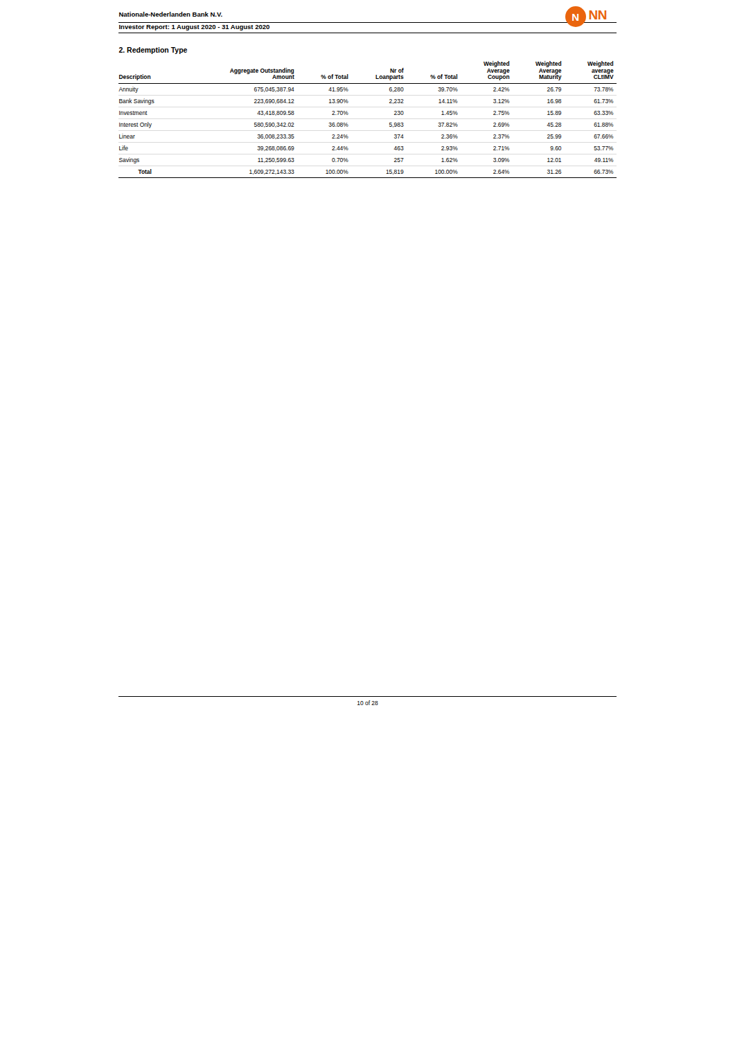N
NN
Nationale-Nederlanden Bank N.V.
Investor Report: 1 August 2020 - 31 August 2020
2. Redemption Type
| Description | Aggregate Outstanding Amount | % of Total | Nr of Loanparts | % of Total | Weighted Average Coupon | Weighted Average Maturity | Weighted average CLtIMV |
| --- | --- | --- | --- | --- | --- | --- | --- |
| Annuity | 675,045,387.94 | 41.95% | 6,280 | 39.70% | 2.42% | 26.79 | 73.78% |
| Bank Savings | 223,690,684.12 | 13.90% | 2,232 | 14.11% | 3.12% | 16.98 | 61.73% |
| Investment | 43,418,809.58 | 2.70% | 230 | 1.45% | 2.75% | 15.89 | 63.33% |
| Interest Only | 580,590,342.02 | 36.08% | 5,983 | 37.82% | 2.69% | 45.28 | 61.88% |
| Linear | 36,008,233.35 | 2.24% | 374 | 2.36% | 2.37% | 25.99 | 67.66% |
| Life | 39,268,086.69 | 2.44% | 463 | 2.93% | 2.71% | 9.60 | 53.77% |
| Savings | 11,250,599.63 | 0.70% | 257 | 1.62% | 3.09% | 12.01 | 49.11% |
| Total | 1,609,272,143.33 | 100.00% | 15,819 | 100.00% | 2.64% | 31.26 | 66.73% |
10 of 28